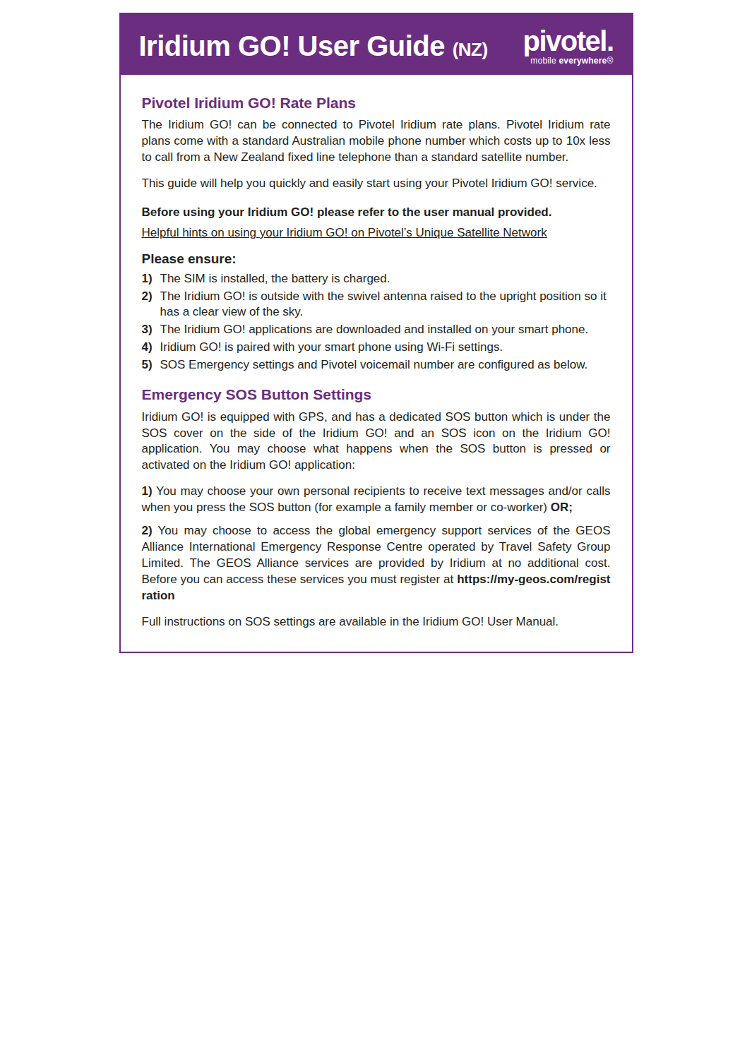Iridium GO! User Guide (NZ)
pivotel. mobile everywhere®
Pivotel Iridium GO! Rate Plans
The Iridium GO! can be connected to Pivotel Iridium rate plans. Pivotel Iridium rate plans come with a standard Australian mobile phone number which costs up to 10x less to call from a New Zealand fixed line telephone than a standard satellite number.
This guide will help you quickly and easily start using your Pivotel Iridium GO! service.
Before using your Iridium GO! please refer to the user manual provided.
Helpful hints on using your Iridium GO! on Pivotel’s Unique Satellite Network
Please ensure:
1) The SIM is installed, the battery is charged.
2) The Iridium GO! is outside with the swivel antenna raised to the upright position so it has a clear view of the sky.
3) The Iridium GO! applications are downloaded and installed on your smart phone.
4) Iridium GO! is paired with your smart phone using Wi-Fi settings.
5) SOS Emergency settings and Pivotel voicemail number are configured as below.
Emergency SOS Button Settings
Iridium GO! is equipped with GPS, and has a dedicated SOS button which is under the SOS cover on the side of the Iridium GO! and an SOS icon on the Iridium GO! application. You may choose what happens when the SOS button is pressed or activated on the Iridium GO! application:
1) You may choose your own personal recipients to receive text messages and/or calls when you press the SOS button (for example a family member or co-worker) OR;
2) You may choose to access the global emergency support services of the GEOS Alliance International Emergency Response Centre operated by Travel Safety Group Limited. The GEOS Alliance services are provided by Iridium at no additional cost. Before you can access these services you must register at https://my-geos.com/registration
Full instructions on SOS settings are available in the Iridium GO! User Manual.